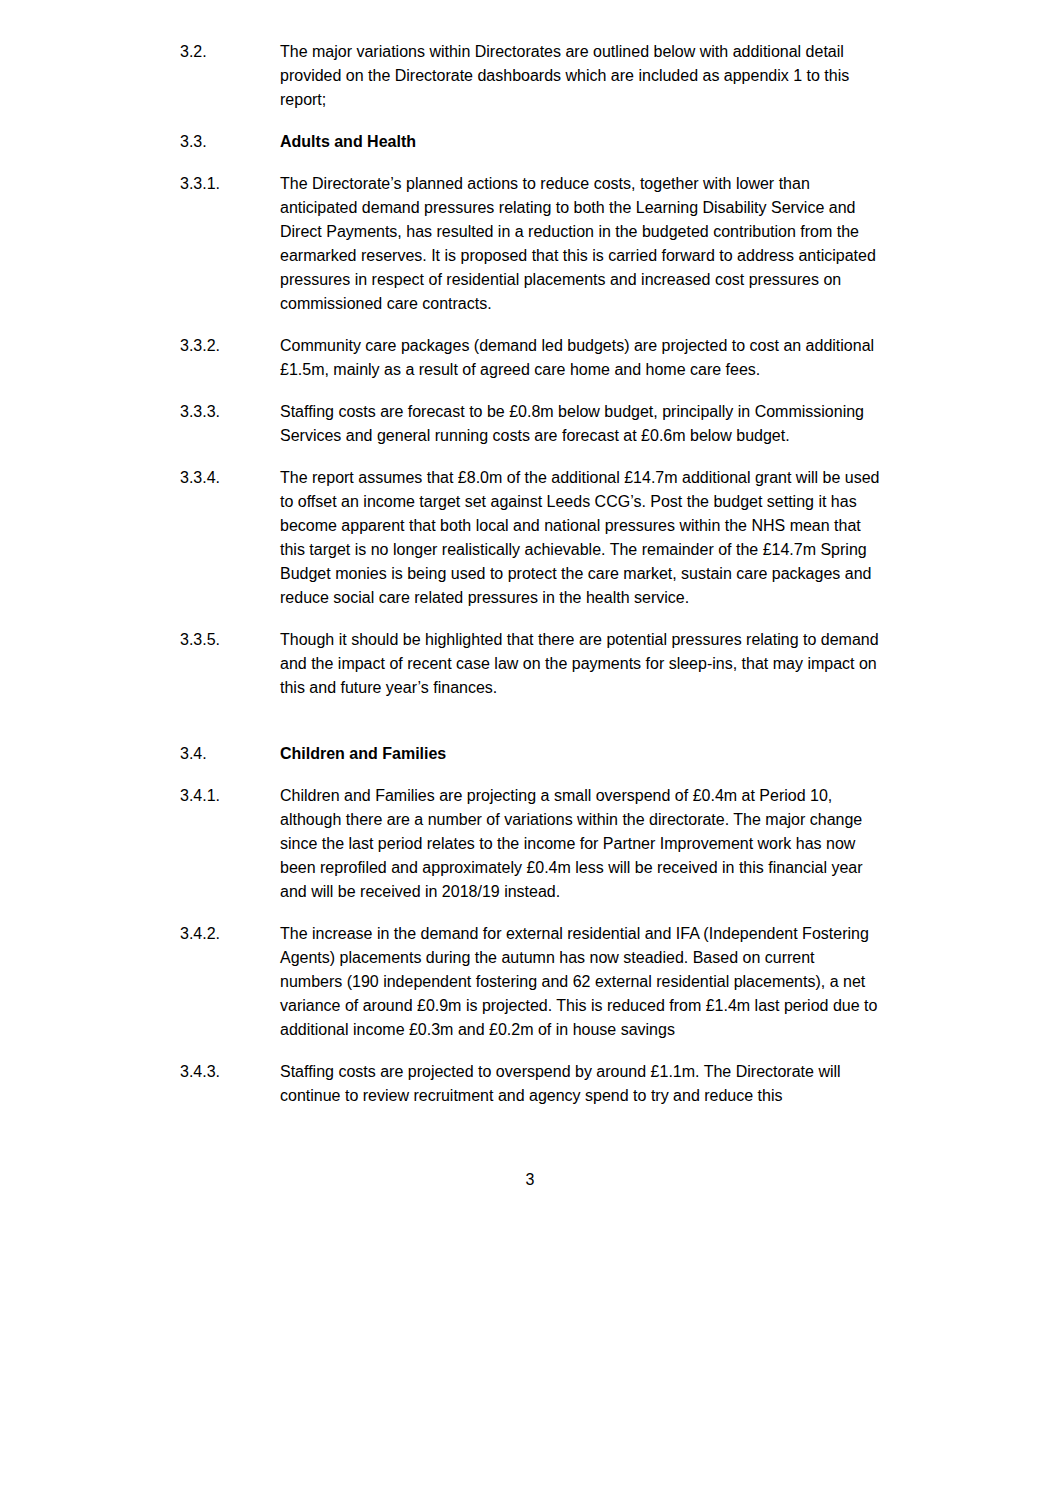3.2.
The major variations within Directorates are outlined below with additional detail provided on the Directorate dashboards which are included as appendix 1 to this report;
3.3.
Adults and Health
3.3.1.
The Directorate’s planned actions to reduce costs, together with lower than anticipated demand pressures relating to both the Learning Disability Service and Direct Payments, has resulted in a reduction in the budgeted contribution from the earmarked reserves. It is proposed that this is carried forward to address anticipated pressures in respect of residential placements and increased cost pressures on commissioned care contracts.
3.3.2.
Community care packages (demand led budgets) are projected to cost an additional £1.5m, mainly as a result of agreed care home and home care fees.
3.3.3.
Staffing costs are forecast to be £0.8m below budget, principally in Commissioning Services and general running costs are forecast at £0.6m below budget.
3.3.4.
The report assumes that £8.0m of the additional £14.7m additional grant will be used to offset an income target set against Leeds CCG’s. Post the budget setting it has become apparent that both local and national pressures within the NHS mean that this target is no longer realistically achievable. The remainder of the £14.7m Spring Budget monies is being used to protect the care market, sustain care packages and reduce social care related pressures in the health service.
3.3.5.
Though it should be highlighted that there are potential pressures relating to demand and the impact of recent case law on the payments for sleep-ins, that may impact on this and future year’s finances.
3.4.
Children and Families
3.4.1.
Children and Families are projecting a small overspend of £0.4m at Period 10, although there are a number of variations within the directorate. The major change since the last period relates to the income for Partner Improvement work has now been reprofiled and approximately £0.4m less will be received in this financial year and will be received in 2018/19 instead.
3.4.2.
The increase in the demand for external residential and IFA (Independent Fostering Agents) placements during the autumn has now steadied. Based on current numbers (190 independent fostering and 62 external residential placements), a net variance of around £0.9m is projected. This is reduced from £1.4m last period due to additional income £0.3m and £0.2m of in house savings
3.4.3.
Staffing costs are projected to overspend by around £1.1m. The Directorate will continue to review recruitment and agency spend to try and reduce this
3